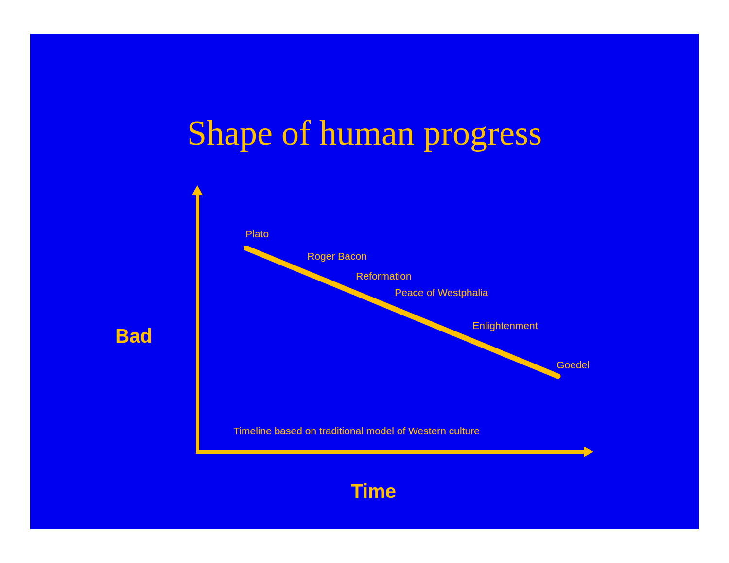Shape of human progress
Bad
Time
Plato
Roger Bacon
Reformation
Peace of Westphalia
Enlightenment
Goedel
Timeline based on traditional model of Western culture